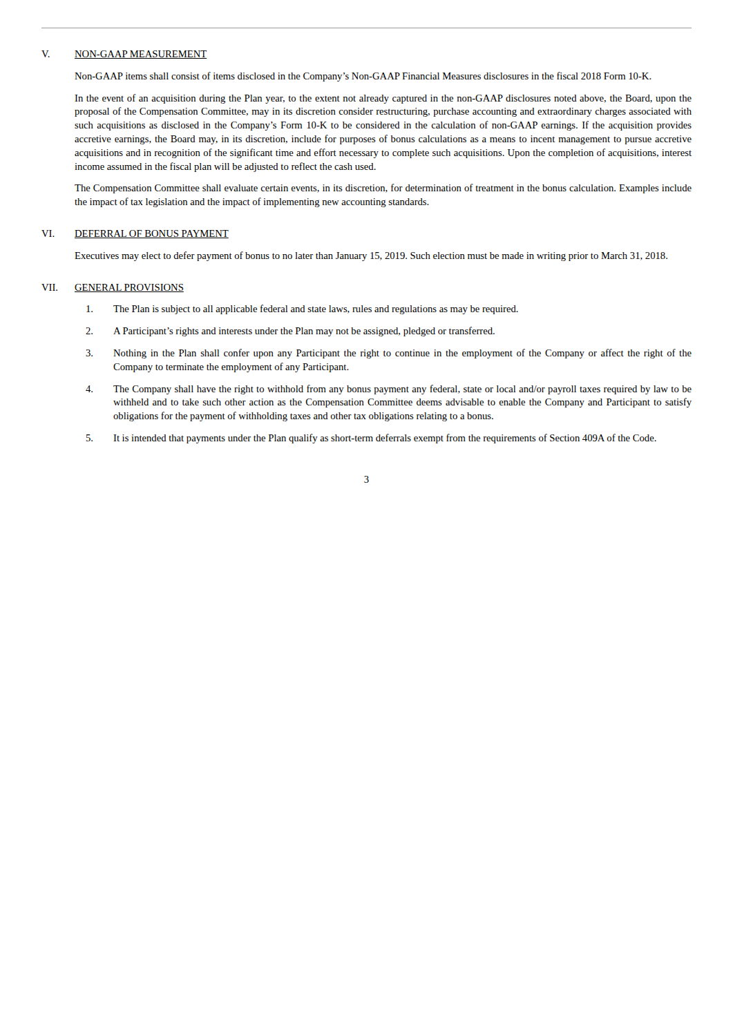V. NON-GAAP MEASUREMENT
Non-GAAP items shall consist of items disclosed in the Company’s Non-GAAP Financial Measures disclosures in the fiscal 2018 Form 10-K.
In the event of an acquisition during the Plan year, to the extent not already captured in the non-GAAP disclosures noted above, the Board, upon the proposal of the Compensation Committee, may in its discretion consider restructuring, purchase accounting and extraordinary charges associated with such acquisitions as disclosed in the Company’s Form 10-K to be considered in the calculation of non-GAAP earnings. If the acquisition provides accretive earnings, the Board may, in its discretion, include for purposes of bonus calculations as a means to incent management to pursue accretive acquisitions and in recognition of the significant time and effort necessary to complete such acquisitions. Upon the completion of acquisitions, interest income assumed in the fiscal plan will be adjusted to reflect the cash used.
The Compensation Committee shall evaluate certain events, in its discretion, for determination of treatment in the bonus calculation. Examples include the impact of tax legislation and the impact of implementing new accounting standards.
VI. DEFERRAL OF BONUS PAYMENT
Executives may elect to defer payment of bonus to no later than January 15, 2019. Such election must be made in writing prior to March 31, 2018.
VII. GENERAL PROVISIONS
The Plan is subject to all applicable federal and state laws, rules and regulations as may be required.
A Participant’s rights and interests under the Plan may not be assigned, pledged or transferred.
Nothing in the Plan shall confer upon any Participant the right to continue in the employment of the Company or affect the right of the Company to terminate the employment of any Participant.
The Company shall have the right to withhold from any bonus payment any federal, state or local and/or payroll taxes required by law to be withheld and to take such other action as the Compensation Committee deems advisable to enable the Company and Participant to satisfy obligations for the payment of withholding taxes and other tax obligations relating to a bonus.
It is intended that payments under the Plan qualify as short-term deferrals exempt from the requirements of Section 409A of the Code.
3